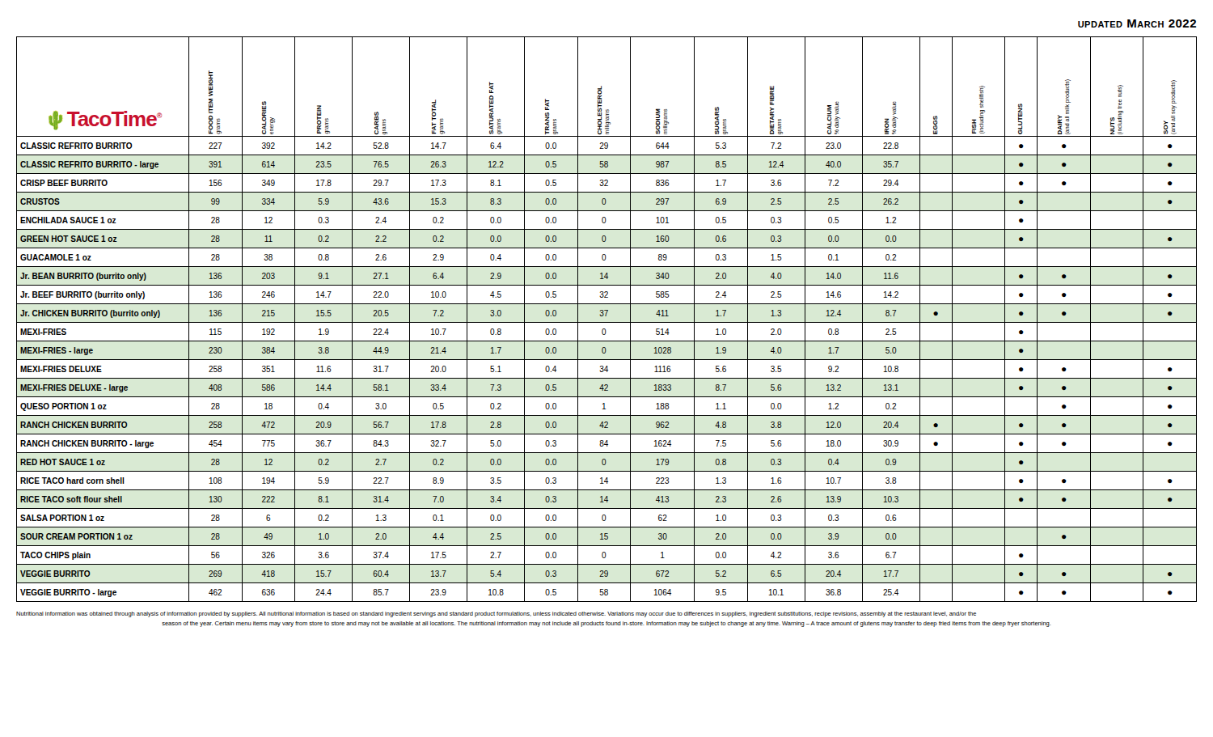updated March 2022
| 🌵 TacoTime ® | FOOD ITEM WEIGHT grams | CALORIES energy | PROTEIN grams | CARBS grams | FAT TOTAL grams | SATURATED FAT grams | TRANS FAT grams | CHOLESTEROL milligrams | SODIUM milligrams | SUGARS grams | DIETARY FIBRE grams | CALCIUM % daily value | IRON % daily value | EGGS | FISH (including shellfish) | GLUTENS | DAIRY (and all milk products) | NUTS (including tree nuts) | SOY (and all soy products) |
| --- | --- | --- | --- | --- | --- | --- | --- | --- | --- | --- | --- | --- | --- | --- | --- | --- | --- | --- | --- |
| CLASSIC REFRITO BURRITO | 227 | 392 | 14.2 | 52.8 | 14.7 | 6.4 | 0.0 | 29 | 644 | 5.3 | 7.2 | 23.0 | 22.8 | | | ● | ● | | ● |
| CLASSIC REFRITO BURRITO - large | 391 | 614 | 23.5 | 76.5 | 26.3 | 12.2 | 0.5 | 58 | 987 | 8.5 | 12.4 | 40.0 | 35.7 | | | ● | ● | | ● |
| CRISP BEEF BURRITO | 156 | 349 | 17.8 | 29.7 | 17.3 | 8.1 | 0.5 | 32 | 836 | 1.7 | 3.6 | 7.2 | 29.4 | | | ● | ● | | ● |
| CRUSTOS | 99 | 334 | 5.9 | 43.6 | 15.3 | 8.3 | 0.0 | 0 | 297 | 6.9 | 2.5 | 2.5 | 26.2 | | | ● | | | ● |
| ENCHILADA SAUCE 1 oz | 28 | 12 | 0.3 | 2.4 | 0.2 | 0.0 | 0.0 | 0 | 101 | 0.5 | 0.3 | 0.5 | 1.2 | | | ● | | | |
| GREEN HOT SAUCE 1 oz | 28 | 11 | 0.2 | 2.2 | 0.2 | 0.0 | 0.0 | 0 | 160 | 0.6 | 0.3 | 0.0 | 0.0 | | | ● | | | ● |
| GUACAMOLE 1 oz | 28 | 38 | 0.8 | 2.6 | 2.9 | 0.4 | 0.0 | 0 | 89 | 0.3 | 1.5 | 0.1 | 0.2 | | | | | | |
| Jr. BEAN BURRITO (burrito only) | 136 | 203 | 9.1 | 27.1 | 6.4 | 2.9 | 0.0 | 14 | 340 | 2.0 | 4.0 | 14.0 | 11.6 | | | ● | ● | | ● |
| Jr. BEEF BURRITO (burrito only) | 136 | 246 | 14.7 | 22.0 | 10.0 | 4.5 | 0.5 | 32 | 585 | 2.4 | 2.5 | 14.6 | 14.2 | | | ● | ● | | ● |
| Jr. CHICKEN BURRITO (burrito only) | 136 | 215 | 15.5 | 20.5 | 7.2 | 3.0 | 0.0 | 37 | 411 | 1.7 | 1.3 | 12.4 | 8.7 | ● | | ● | ● | | ● |
| MEXI-FRIES | 115 | 192 | 1.9 | 22.4 | 10.7 | 0.8 | 0.0 | 0 | 514 | 1.0 | 2.0 | 0.8 | 2.5 | | | ● | | | |
| MEXI-FRIES - large | 230 | 384 | 3.8 | 44.9 | 21.4 | 1.7 | 0.0 | 0 | 1028 | 1.9 | 4.0 | 1.7 | 5.0 | | | ● | | | |
| MEXI-FRIES DELUXE | 258 | 351 | 11.6 | 31.7 | 20.0 | 5.1 | 0.4 | 34 | 1116 | 5.6 | 3.5 | 9.2 | 10.8 | | | ● | ● | | ● |
| MEXI-FRIES DELUXE - large | 408 | 586 | 14.4 | 58.1 | 33.4 | 7.3 | 0.5 | 42 | 1833 | 8.7 | 5.6 | 13.2 | 13.1 | | | ● | ● | | ● |
| QUESO PORTION 1 oz | 28 | 18 | 0.4 | 3.0 | 0.5 | 0.2 | 0.0 | 1 | 188 | 1.1 | 0.0 | 1.2 | 0.2 | | | | ● | | ● |
| RANCH CHICKEN BURRITO | 258 | 472 | 20.9 | 56.7 | 17.8 | 2.8 | 0.0 | 42 | 962 | 4.8 | 3.8 | 12.0 | 20.4 | ● | | ● | ● | | ● |
| RANCH CHICKEN BURRITO - large | 454 | 775 | 36.7 | 84.3 | 32.7 | 5.0 | 0.3 | 84 | 1624 | 7.5 | 5.6 | 18.0 | 30.9 | ● | | ● | ● | | ● |
| RED HOT SAUCE 1 oz | 28 | 12 | 0.2 | 2.7 | 0.2 | 0.0 | 0.0 | 0 | 179 | 0.8 | 0.3 | 0.4 | 0.9 | | | ● | | | |
| RICE TACO hard corn shell | 108 | 194 | 5.9 | 22.7 | 8.9 | 3.5 | 0.3 | 14 | 223 | 1.3 | 1.6 | 10.7 | 3.8 | | | ● | ● | | ● |
| RICE TACO soft flour shell | 130 | 222 | 8.1 | 31.4 | 7.0 | 3.4 | 0.3 | 14 | 413 | 2.3 | 2.6 | 13.9 | 10.3 | | | ● | ● | | ● |
| SALSA PORTION 1 oz | 28 | 6 | 0.2 | 1.3 | 0.1 | 0.0 | 0.0 | 0 | 62 | 1.0 | 0.3 | 0.3 | 0.6 | | | | | | |
| SOUR CREAM PORTION 1 oz | 28 | 49 | 1.0 | 2.0 | 4.4 | 2.5 | 0.0 | 15 | 30 | 2.0 | 0.0 | 3.9 | 0.0 | | | | ● | | |
| TACO CHIPS plain | 56 | 326 | 3.6 | 37.4 | 17.5 | 2.7 | 0.0 | 0 | 1 | 0.0 | 4.2 | 3.6 | 6.7 | | | ● | | | |
| VEGGIE BURRITO | 269 | 418 | 15.7 | 60.4 | 13.7 | 5.4 | 0.3 | 29 | 672 | 5.2 | 6.5 | 20.4 | 17.7 | | | ● | ● | | ● |
| VEGGIE BURRITO - large | 462 | 636 | 24.4 | 85.7 | 23.9 | 10.8 | 0.5 | 58 | 1064 | 9.5 | 10.1 | 36.8 | 25.4 | | | ● | ● | | ● |
Nutritional information was obtained through analysis of information provided by suppliers. All nutritional information is based on standard ingredient servings and standard product formulations, unless indicated otherwise. Variations may occur due to differences in suppliers, ingredient substitutions, recipe revisions, assembly at the restaurant level, and/or the
season of the year. Certain menu items may vary from store to store and may not be available at all locations. The nutritional information may not include all products found in-store. Information may be subject to change at any time. Warning – A trace amount of glutens may transfer to deep fried items from the deep fryer shortening.